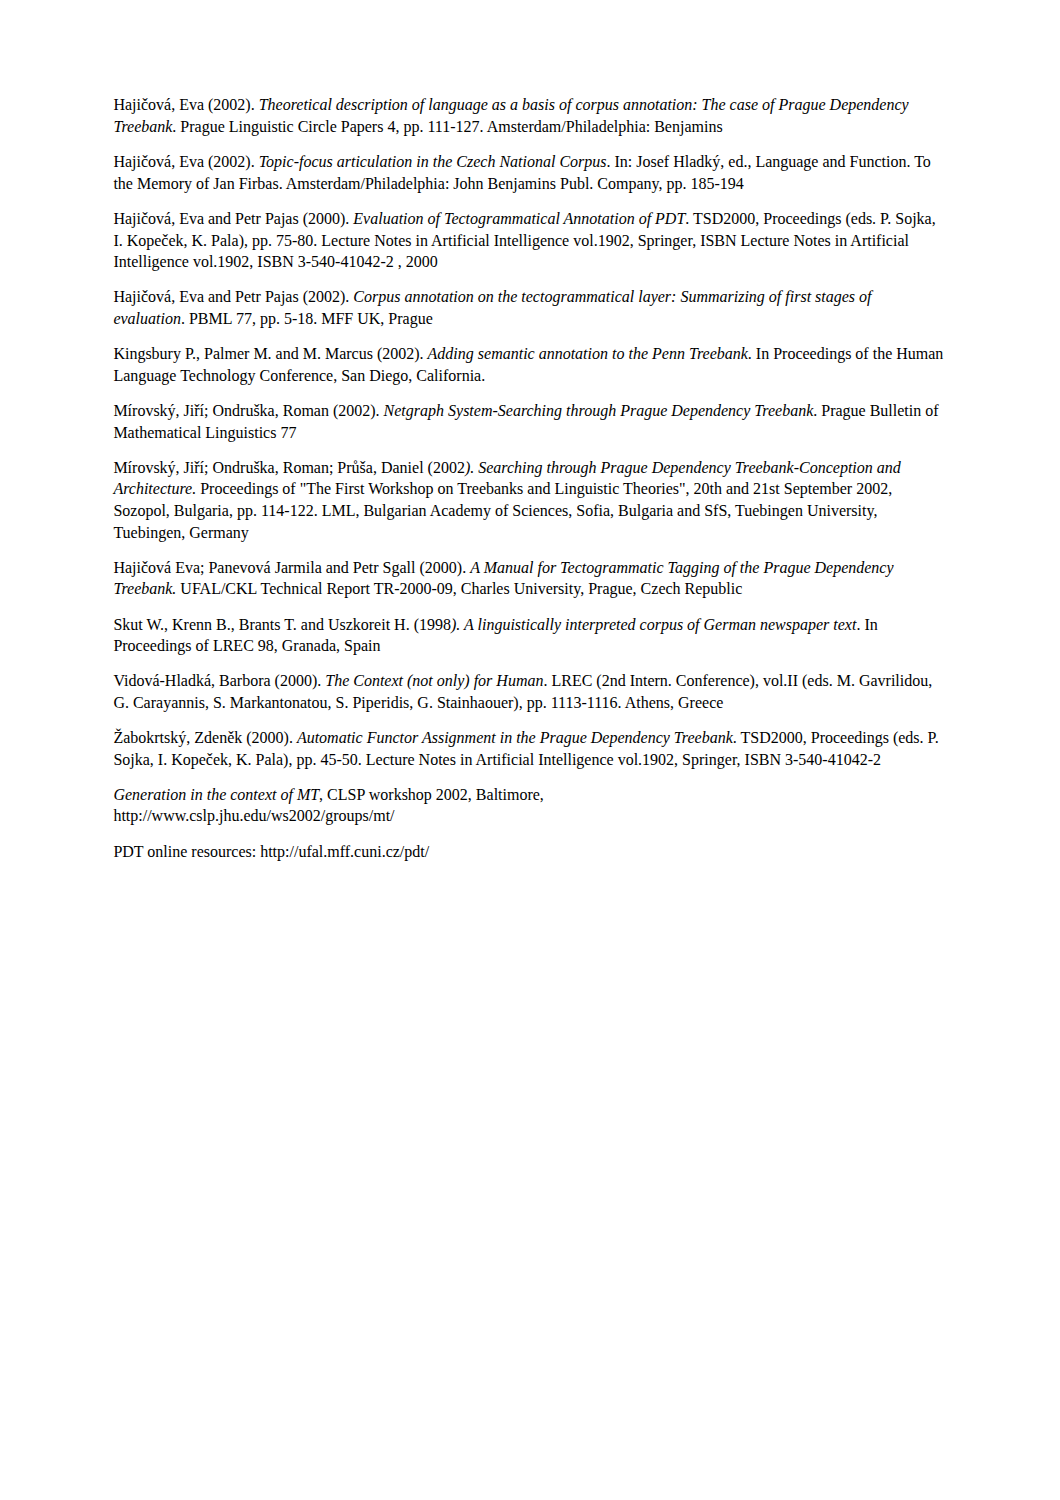Hajičová, Eva (2002). Theoretical description of language as a basis of corpus annotation: The case of Prague Dependency Treebank. Prague Linguistic Circle Papers 4, pp. 111-127. Amsterdam/Philadelphia: Benjamins
Hajičová, Eva (2002). Topic-focus articulation in the Czech National Corpus. In: Josef Hladký, ed., Language and Function. To the Memory of Jan Firbas. Amsterdam/Philadelphia: John Benjamins Publ. Company, pp. 185-194
Hajičová, Eva and Petr Pajas (2000). Evaluation of Tectogrammatical Annotation of PDT. TSD2000, Proceedings (eds. P. Sojka, I. Kopeček, K. Pala), pp. 75-80. Lecture Notes in Artificial Intelligence vol.1902, Springer, ISBN Lecture Notes in Artificial Intelligence vol.1902, ISBN 3-540-41042-2 , 2000
Hajičová, Eva and Petr Pajas (2002). Corpus annotation on the tectogrammatical layer: Summarizing of first stages of evaluation. PBML 77, pp. 5-18. MFF UK, Prague
Kingsbury P., Palmer M. and M. Marcus (2002). Adding semantic annotation to the Penn Treebank. In Proceedings of the Human Language Technology Conference, San Diego, California.
Mírovský, Jiří; Ondruška, Roman (2002). Netgraph System-Searching through Prague Dependency Treebank. Prague Bulletin of Mathematical Linguistics 77
Mírovský, Jiří; Ondruška, Roman; Průša, Daniel (2002). Searching through Prague Dependency Treebank-Conception and Architecture. Proceedings of "The First Workshop on Treebanks and Linguistic Theories", 20th and 21st September 2002, Sozopol, Bulgaria, pp. 114-122. LML, Bulgarian Academy of Sciences, Sofia, Bulgaria and SfS, Tuebingen University, Tuebingen, Germany
Hajičová Eva; Panevová Jarmila and Petr Sgall (2000). A Manual for Tectogrammatic Tagging of the Prague Dependency Treebank. UFAL/CKL Technical Report TR-2000-09, Charles University, Prague, Czech Republic
Skut W., Krenn B., Brants T. and Uszkoreit H. (1998). A linguistically interpreted corpus of German newspaper text. In Proceedings of LREC 98, Granada, Spain
Vidová-Hladká, Barbora (2000). The Context (not only) for Human. LREC (2nd Intern. Conference), vol.II (eds. M. Gavrilidou, G. Carayannis, S. Markantonatou, S. Piperidis, G. Stainhaouer), pp. 1113-1116. Athens, Greece
Žabokrtský, Zdeněk (2000). Automatic Functor Assignment in the Prague Dependency Treebank. TSD2000, Proceedings (eds. P. Sojka, I. Kopeček, K. Pala), pp. 45-50. Lecture Notes in Artificial Intelligence vol.1902, Springer, ISBN 3-540-41042-2
Generation in the context of MT, CLSP workshop 2002, Baltimore,
http://www.cslp.jhu.edu/ws2002/groups/mt/
PDT online resources: http://ufal.mff.cuni.cz/pdt/